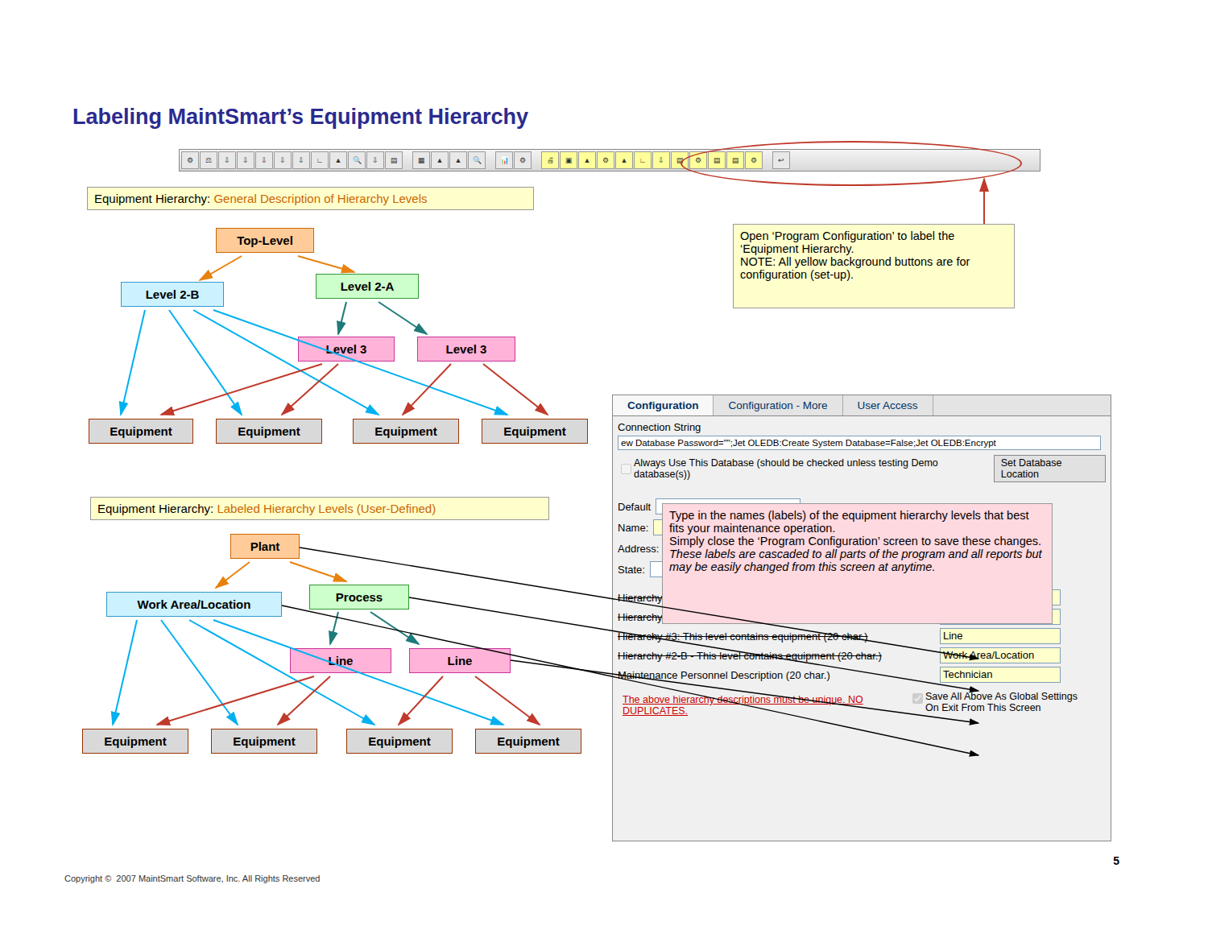Labeling MaintSmart’s Equipment Hierarchy
⚙
⚖
⇩
⇩
⇩
⇩
⇩
∟
▲
🔍
⇩
▤
▦
▲
▲
🔍
📊
⚙
🖨
▣
▲
⚙
▲
∟
⇩
▤
⚙
▤
▤
⚙
↩
Equipment Hierarchy: General Description of Hierarchy Levels
Open ‘Program Configuration’ to label the ‘Equipment Hierarchy.
NOTE: All yellow background buttons are for configuration (set-up).
Top-Level
Level 2-A
Level 2-B
Level 3
Level 3
Equipment
Equipment
Equipment
Equipment
Equipment Hierarchy: Labeled Hierarchy Levels (User-Defined)
Plant
Process
Work Area/Location
Line
Line
Equipment
Equipment
Equipment
Equipment
Configuration
Configuration - More
User Access
Connection String
ew Database Password="";Jet OLEDB:Create System Database=False;Jet OLEDB:Encrypt
Always Use This Database (should be checked unless testing Demo database(s)) Set Database Location
Default
Name:
Address:
State: Plant
Hierarchy #1: Top-Level Entity (Plant, Building, Fleet) (12 char.) Plant
Hierarchy #2-A: This level contains hierarchy #3 (20 char.) Process
Hierarchy #3: This level contains equipment (20 char.) Line
Hierarchy #2-B - This level contains equipment (20 char.) Work Area/Location
Maintenance Personnel Description (20 char.) Technician
The above hierarchy descriptions must be unique. NO DUPLICATES.
Save All Above As Global Settings
On Exit From This Screen
Type in the names (labels) of the equipment hierarchy levels that best fits your maintenance operation.
Simply close the ‘Program Configuration’ screen to save these changes. These labels are cascaded to all parts of the program and all reports but may be easily changed from this screen at anytime.
Copyright © 2007 MaintSmart Software, Inc. All Rights Reserved
5